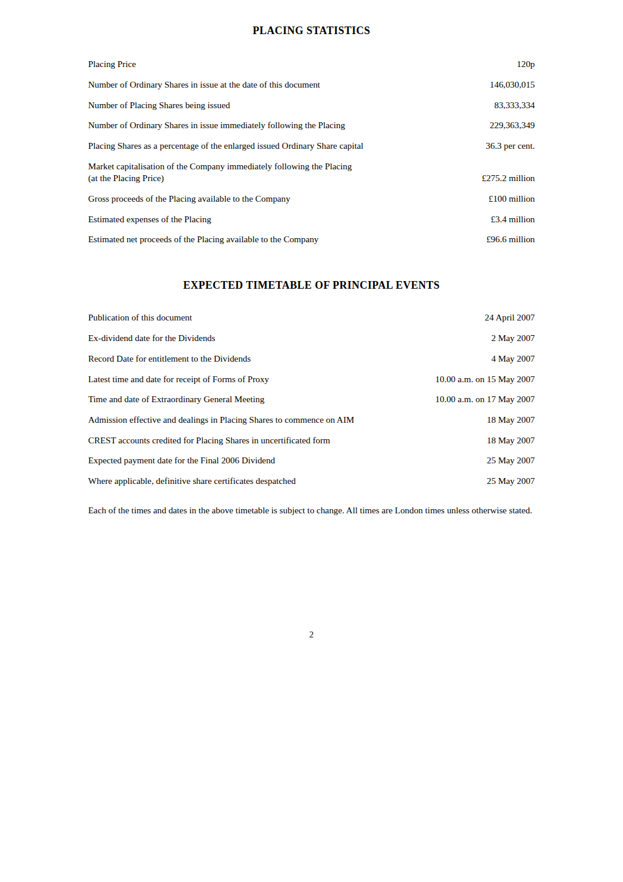PLACING STATISTICS
| Placing Price | 120p |
| Number of Ordinary Shares in issue at the date of this document | 146,030,015 |
| Number of Placing Shares being issued | 83,333,334 |
| Number of Ordinary Shares in issue immediately following the Placing | 229,363,349 |
| Placing Shares as a percentage of the enlarged issued Ordinary Share capital | 36.3 per cent. |
| Market capitalisation of the Company immediately following the Placing (at the Placing Price) | £275.2 million |
| Gross proceeds of the Placing available to the Company | £100 million |
| Estimated expenses of the Placing | £3.4 million |
| Estimated net proceeds of the Placing available to the Company | £96.6 million |
EXPECTED TIMETABLE OF PRINCIPAL EVENTS
| Publication of this document | 24 April 2007 |
| Ex-dividend date for the Dividends | 2 May 2007 |
| Record Date for entitlement to the Dividends | 4 May 2007 |
| Latest time and date for receipt of Forms of Proxy | 10.00 a.m. on 15 May 2007 |
| Time and date of Extraordinary General Meeting | 10.00 a.m. on 17 May 2007 |
| Admission effective and dealings in Placing Shares to commence on AIM | 18 May 2007 |
| CREST accounts credited for Placing Shares in uncertificated form | 18 May 2007 |
| Expected payment date for the Final 2006 Dividend | 25 May 2007 |
| Where applicable, definitive share certificates despatched | 25 May 2007 |
Each of the times and dates in the above timetable is subject to change. All times are London times unless otherwise stated.
2